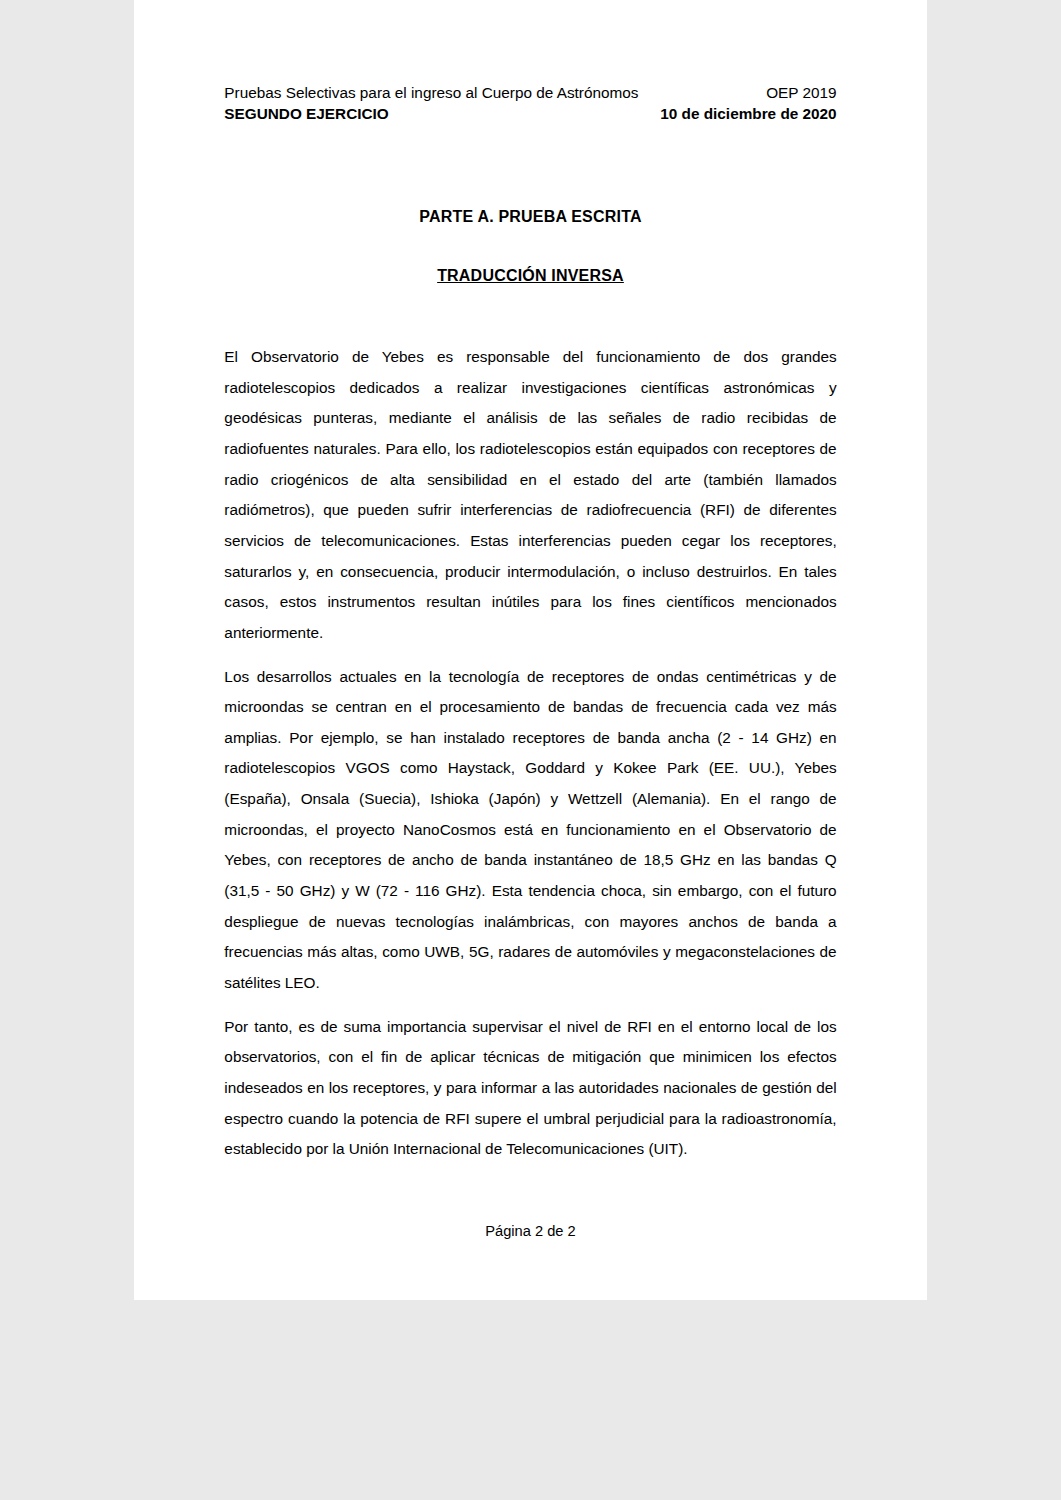Pruebas Selectivas para el ingreso al Cuerpo de Astrónomos OEP 2019
SEGUNDO EJERCICIO 10 de diciembre de 2020
PARTE A. PRUEBA ESCRITA
TRADUCCIÓN INVERSA
El Observatorio de Yebes es responsable del funcionamiento de dos grandes radiotelescopios dedicados a realizar investigaciones científicas astronómicas y geodésicas punteras, mediante el análisis de las señales de radio recibidas de radiofuentes naturales. Para ello, los radiotelescopios están equipados con receptores de radio criogénicos de alta sensibilidad en el estado del arte (también llamados radiómetros), que pueden sufrir interferencias de radiofrecuencia (RFI) de diferentes servicios de telecomunicaciones. Estas interferencias pueden cegar los receptores, saturarlos y, en consecuencia, producir intermodulación, o incluso destruirlos. En tales casos, estos instrumentos resultan inútiles para los fines científicos mencionados anteriormente.
Los desarrollos actuales en la tecnología de receptores de ondas centimétricas y de microondas se centran en el procesamiento de bandas de frecuencia cada vez más amplias. Por ejemplo, se han instalado receptores de banda ancha (2 - 14 GHz) en radiotelescopios VGOS como Haystack, Goddard y Kokee Park (EE. UU.), Yebes (España), Onsala (Suecia), Ishioka (Japón) y Wettzell (Alemania). En el rango de microondas, el proyecto NanoCosmos está en funcionamiento en el Observatorio de Yebes, con receptores de ancho de banda instantáneo de 18,5 GHz en las bandas Q (31,5 - 50 GHz) y W (72 - 116 GHz). Esta tendencia choca, sin embargo, con el futuro despliegue de nuevas tecnologías inalámbricas, con mayores anchos de banda a frecuencias más altas, como UWB, 5G, radares de automóviles y megaconstelaciones de satélites LEO.
Por tanto, es de suma importancia supervisar el nivel de RFI en el entorno local de los observatorios, con el fin de aplicar técnicas de mitigación que minimicen los efectos indeseados en los receptores, y para informar a las autoridades nacionales de gestión del espectro cuando la potencia de RFI supere el umbral perjudicial para la radioastronomía, establecido por la Unión Internacional de Telecomunicaciones (UIT).
Página 2 de 2